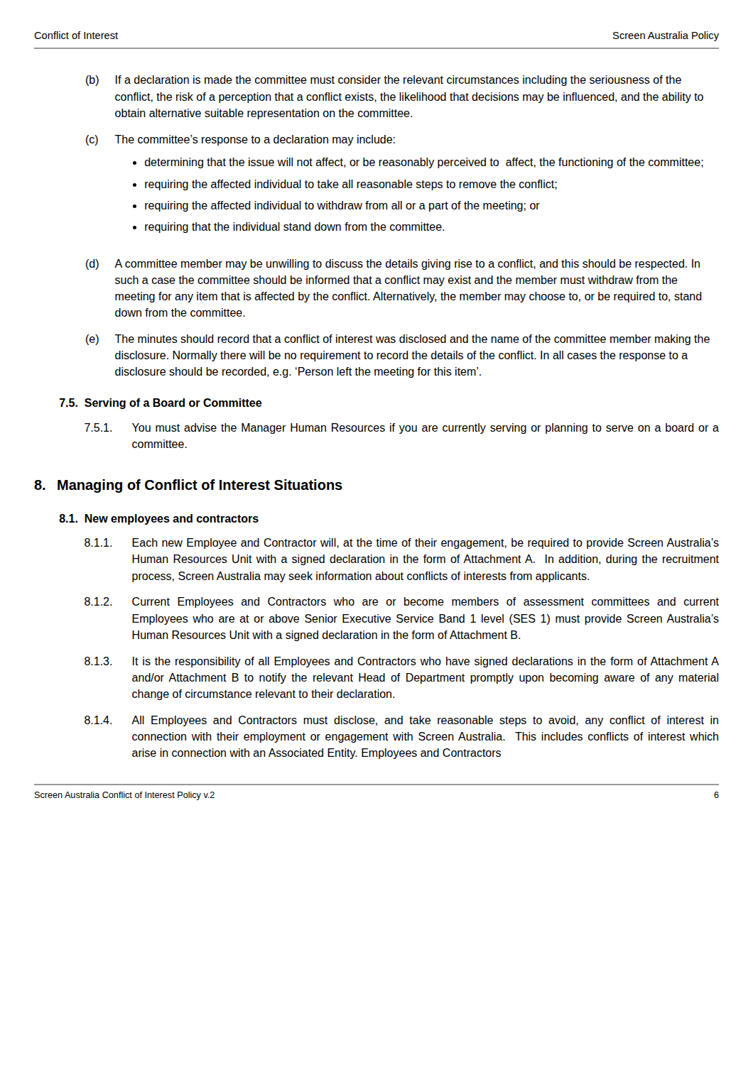Conflict of Interest Screen Australia Policy
(b)
If a declaration is made the committee must consider the relevant circumstances including the seriousness of the conflict, the risk of a perception that a conflict exists, the likelihood that decisions may be influenced, and the ability to obtain alternative suitable representation on the committee.
(c)
The committee’s response to a declaration may include:
determining that the issue will not affect, or be reasonably perceived to affect, the functioning of the committee;
requiring the affected individual to take all reasonable steps to remove the conflict;
requiring the affected individual to withdraw from all or a part of the meeting; or
requiring that the individual stand down from the committee.
(d)
A committee member may be unwilling to discuss the details giving rise to a conflict, and this should be respected. In such a case the committee should be informed that a conflict may exist and the member must withdraw from the meeting for any item that is affected by the conflict. Alternatively, the member may choose to, or be required to, stand down from the committee.
(e)
The minutes should record that a conflict of interest was disclosed and the name of the committee member making the disclosure. Normally there will be no requirement to record the details of the conflict. In all cases the response to a disclosure should be recorded, e.g. ‘Person left the meeting for this item’.
7.5. Serving of a Board or Committee
7.5.1.
You must advise the Manager Human Resources if you are currently serving or planning to serve on a board or a committee.
8. Managing of Conflict of Interest Situations
8.1. New employees and contractors
8.1.1.
Each new Employee and Contractor will, at the time of their engagement, be required to provide Screen Australia’s Human Resources Unit with a signed declaration in the form of Attachment A. In addition, during the recruitment process, Screen Australia may seek information about conflicts of interests from applicants.
8.1.2.
Current Employees and Contractors who are or become members of assessment committees and current Employees who are at or above Senior Executive Service Band 1 level (SES 1) must provide Screen Australia’s Human Resources Unit with a signed declaration in the form of Attachment B.
8.1.3.
It is the responsibility of all Employees and Contractors who have signed declarations in the form of Attachment A and/or Attachment B to notify the relevant Head of Department promptly upon becoming aware of any material change of circumstance relevant to their declaration.
8.1.4.
All Employees and Contractors must disclose, and take reasonable steps to avoid, any conflict of interest in connection with their employment or engagement with Screen Australia. This includes conflicts of interest which arise in connection with an Associated Entity. Employees and Contractors
Screen Australia Conflict of Interest Policy v.2 6